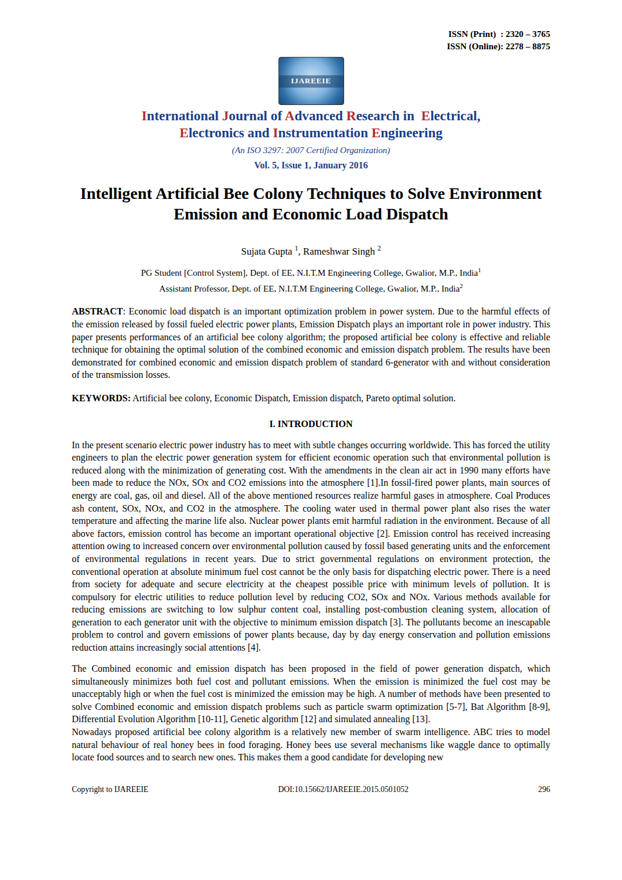ISSN (Print) : 2320 – 3765
ISSN (Online): 2278 – 8875
IJAREEIE
International Journal of Advanced Research in Electrical,
Electronics and Instrumentation Engineering
(An ISO 3297: 2007 Certified Organization)
Vol. 5, Issue 1, January 2016
Intelligent Artificial Bee Colony Techniques to Solve Environment Emission and Economic Load Dispatch
Sujata Gupta 1, Rameshwar Singh 2
PG Student [Control System], Dept. of EE, N.I.T.M Engineering College, Gwalior, M.P., India1
Assistant Professor, Dept. of EE, N.I.T.M Engineering College, Gwalior, M.P., India2
ABSTRACT: Economic load dispatch is an important optimization problem in power system. Due to the harmful effects of the emission released by fossil fueled electric power plants, Emission Dispatch plays an important role in power industry. This paper presents performances of an artificial bee colony algorithm; the proposed artificial bee colony is effective and reliable technique for obtaining the optimal solution of the combined economic and emission dispatch problem. The results have been demonstrated for combined economic and emission dispatch problem of standard 6-generator with and without consideration of the transmission losses.
KEYWORDS: Artificial bee colony, Economic Dispatch, Emission dispatch, Pareto optimal solution.
I. INTRODUCTION
In the present scenario electric power industry has to meet with subtle changes occurring worldwide. This has forced the utility engineers to plan the electric power generation system for efficient economic operation such that environmental pollution is reduced along with the minimization of generating cost. With the amendments in the clean air act in 1990 many efforts have been made to reduce the NOx, SOx and CO2 emissions into the atmosphere [1].In fossil-fired power plants, main sources of energy are coal, gas, oil and diesel. All of the above mentioned resources realize harmful gases in atmosphere. Coal Produces ash content, SOx, NOx, and CO2 in the atmosphere. The cooling water used in thermal power plant also rises the water temperature and affecting the marine life also. Nuclear power plants emit harmful radiation in the environment. Because of all above factors, emission control has become an important operational objective [2]. Emission control has received increasing attention owing to increased concern over environmental pollution caused by fossil based generating units and the enforcement of environmental regulations in recent years. Due to strict governmental regulations on environment protection, the conventional operation at absolute minimum fuel cost cannot be the only basis for dispatching electric power. There is a need from society for adequate and secure electricity at the cheapest possible price with minimum levels of pollution. It is compulsory for electric utilities to reduce pollution level by reducing CO2, SOx and NOx. Various methods available for reducing emissions are switching to low sulphur content coal, installing post-combustion cleaning system, allocation of generation to each generator unit with the objective to minimum emission dispatch [3]. The pollutants become an inescapable problem to control and govern emissions of power plants because, day by day energy conservation and pollution emissions reduction attains increasingly social attentions [4].
The Combined economic and emission dispatch has been proposed in the field of power generation dispatch, which simultaneously minimizes both fuel cost and pollutant emissions. When the emission is minimized the fuel cost may be unacceptably high or when the fuel cost is minimized the emission may be high. A number of methods have been presented to solve Combined economic and emission dispatch problems such as particle swarm optimization [5-7], Bat Algorithm [8-9], Differential Evolution Algorithm [10-11], Genetic algorithm [12] and simulated annealing [13].
Nowadays proposed artificial bee colony algorithm is a relatively new member of swarm intelligence. ABC tries to model natural behaviour of real honey bees in food foraging. Honey bees use several mechanisms like waggle dance to optimally locate food sources and to search new ones. This makes them a good candidate for developing new
Copyright to IJAREEIE
DOI:10.15662/IJAREEIE.2015.0501052
296